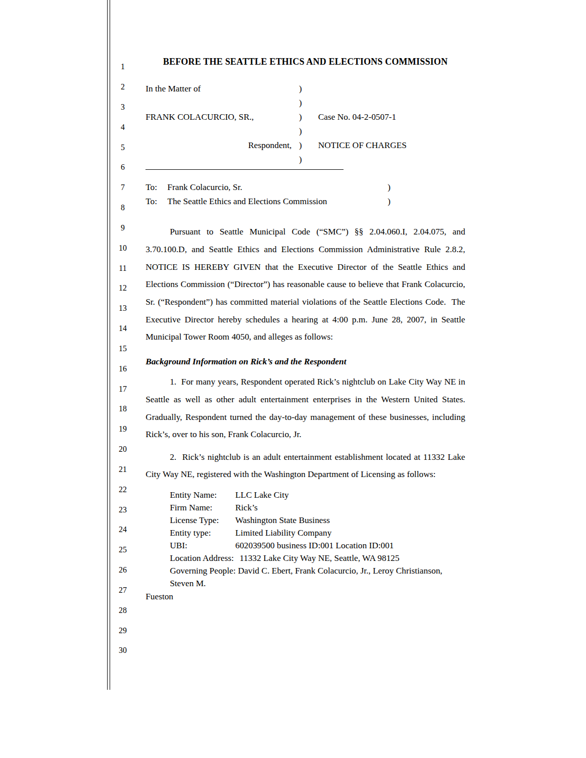1
2
3
4
5
6
7
8
9
10
11
12
13
14
15
16
17
18
19
20
21
22
23
24
25
26
27
28
29
30
BEFORE THE SEATTLE ETHICS AND ELECTIONS COMMISSION
| In the Matter of | ) | |
| | ) | |
| FRANK COLACURCIO, SR., | ) | Case No. 04-2-0507-1 |
| | ) | |
| Respondent, | ) | NOTICE OF CHARGES |
| | ) | |
To: Frank Colacurcio, Sr. )
To: The Seattle Ethics and Elections Commission )
Pursuant to Seattle Municipal Code (“SMC”) §§ 2.04.060.I, 2.04.075, and 3.70.100.D, and Seattle Ethics and Elections Commission Administrative Rule 2.8.2, NOTICE IS HEREBY GIVEN that the Executive Director of the Seattle Ethics and Elections Commission (“Director”) has reasonable cause to believe that Frank Colacurcio, Sr. (“Respondent”) has committed material violations of the Seattle Elections Code. The Executive Director hereby schedules a hearing at 4:00 p.m. June 28, 2007, in Seattle Municipal Tower Room 4050, and alleges as follows:
Background Information on Rick’s and the Respondent
1. For many years, Respondent operated Rick’s nightclub on Lake City Way NE in Seattle as well as other adult entertainment enterprises in the Western United States. Gradually, Respondent turned the day-to-day management of these businesses, including Rick’s, over to his son, Frank Colacurcio, Jr.
2. Rick’s nightclub is an adult entertainment establishment located at 11332 Lake City Way NE, registered with the Washington Department of Licensing as follows:
Entity Name: LLC Lake City
Firm Name: Rick’s
License Type: Washington State Business
Entity type: Limited Liability Company
UBI: 602039500 business ID:001 Location ID:001
Location Address: 11332 Lake City Way NE, Seattle, WA 98125
Governing People: David C. Ebert, Frank Colacurcio, Jr., Leroy Christianson, Steven M.
Fueston